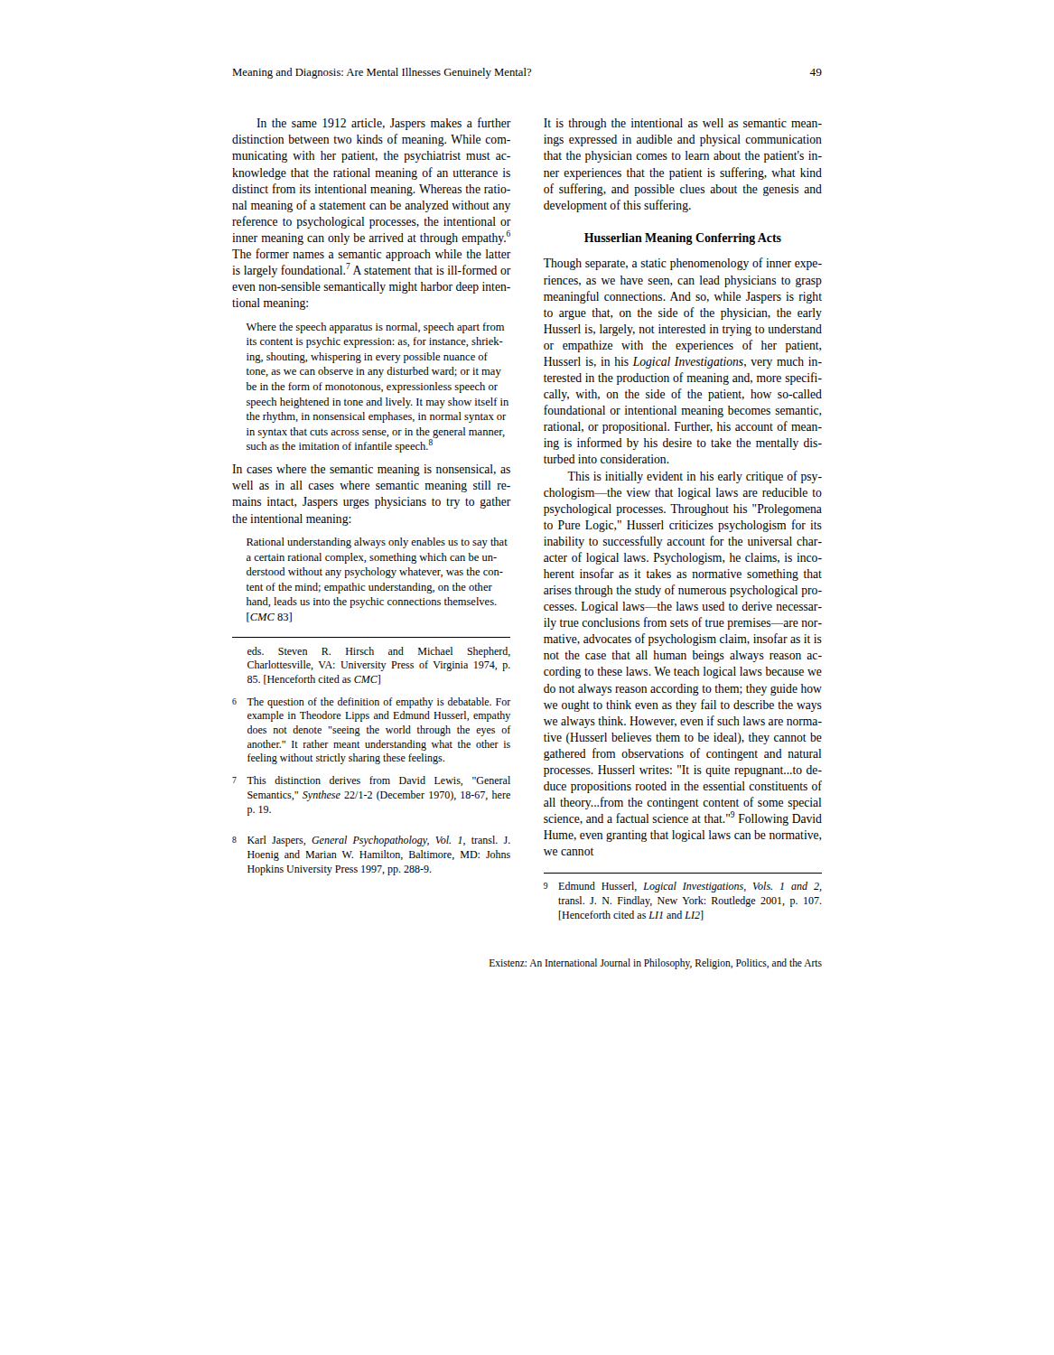Meaning and Diagnosis: Are Mental Illnesses Genuinely Mental? 49
In the same 1912 article, Jaspers makes a further distinction between two kinds of meaning. While communicating with her patient, the psychiatrist must acknowledge that the rational meaning of an utterance is distinct from its intentional meaning. Whereas the rational meaning of a statement can be analyzed without any reference to psychological processes, the intentional or inner meaning can only be arrived at through empathy.6 The former names a semantic approach while the latter is largely foundational.7 A statement that is ill-formed or even non-sensible semantically might harbor deep intentional meaning:
Where the speech apparatus is normal, speech apart from its content is psychic expression: as, for instance, shrieking, shouting, whispering in every possible nuance of tone, as we can observe in any disturbed ward; or it may be in the form of monotonous, expressionless speech or speech heightened in tone and lively. It may show itself in the rhythm, in nonsensical emphases, in normal syntax or in syntax that cuts across sense, or in the general manner, such as the imitation of infantile speech.8
In cases where the semantic meaning is nonsensical, as well as in all cases where semantic meaning still remains intact, Jaspers urges physicians to try to gather the intentional meaning:
Rational understanding always only enables us to say that a certain rational complex, something which can be understood without any psychology whatever, was the content of the mind; empathic understanding, on the other hand, leads us into the psychic connections themselves. [CMC 83]
eds. Steven R. Hirsch and Michael Shepherd, Charlottesville, VA: University Press of Virginia 1974, p. 85. [Henceforth cited as CMC]
6
The question of the definition of empathy is debatable. For example in Theodore Lipps and Edmund Husserl, empathy does not denote "seeing the world through the eyes of another." It rather meant understanding what the other is feeling without strictly sharing these feelings.
7
This distinction derives from David Lewis, "General Semantics," Synthese 22/1-2 (December 1970), 18-67, here p. 19.
8
Karl Jaspers, General Psychopathology, Vol. 1, transl. J. Hoenig and Marian W. Hamilton, Baltimore, MD: Johns Hopkins University Press 1997, pp. 288-9.
It is through the intentional as well as semantic meanings expressed in audible and physical communication that the physician comes to learn about the patient's inner experiences that the patient is suffering, what kind of suffering, and possible clues about the genesis and development of this suffering.
Husserlian Meaning Conferring Acts
Though separate, a static phenomenology of inner experiences, as we have seen, can lead physicians to grasp meaningful connections. And so, while Jaspers is right to argue that, on the side of the physician, the early Husserl is, largely, not interested in trying to understand or empathize with the experiences of her patient, Husserl is, in his Logical Investigations, very much interested in the production of meaning and, more specifically, with, on the side of the patient, how so-called foundational or intentional meaning becomes semantic, rational, or propositional. Further, his account of meaning is informed by his desire to take the mentally disturbed into consideration.
This is initially evident in his early critique of psychologism—the view that logical laws are reducible to psychological processes. Throughout his "Prolegomena to Pure Logic," Husserl criticizes psychologism for its inability to successfully account for the universal character of logical laws. Psychologism, he claims, is incoherent insofar as it takes as normative something that arises through the study of numerous psychological processes. Logical laws—the laws used to derive necessarily true conclusions from sets of true premises—are normative, advocates of psychologism claim, insofar as it is not the case that all human beings always reason according to these laws. We teach logical laws because we do not always reason according to them; they guide how we ought to think even as they fail to describe the ways we always think. However, even if such laws are normative (Husserl believes them to be ideal), they cannot be gathered from observations of contingent and natural processes. Husserl writes: "It is quite repugnant...to deduce propositions rooted in the essential constituents of all theory...from the contingent content of some special science, and a factual science at that."9 Following David Hume, even granting that logical laws can be normative, we cannot
9
Edmund Husserl, Logical Investigations, Vols. 1 and 2, transl. J. N. Findlay, New York: Routledge 2001, p. 107. [Henceforth cited as LI1 and LI2]
Existenz: An International Journal in Philosophy, Religion, Politics, and the Arts